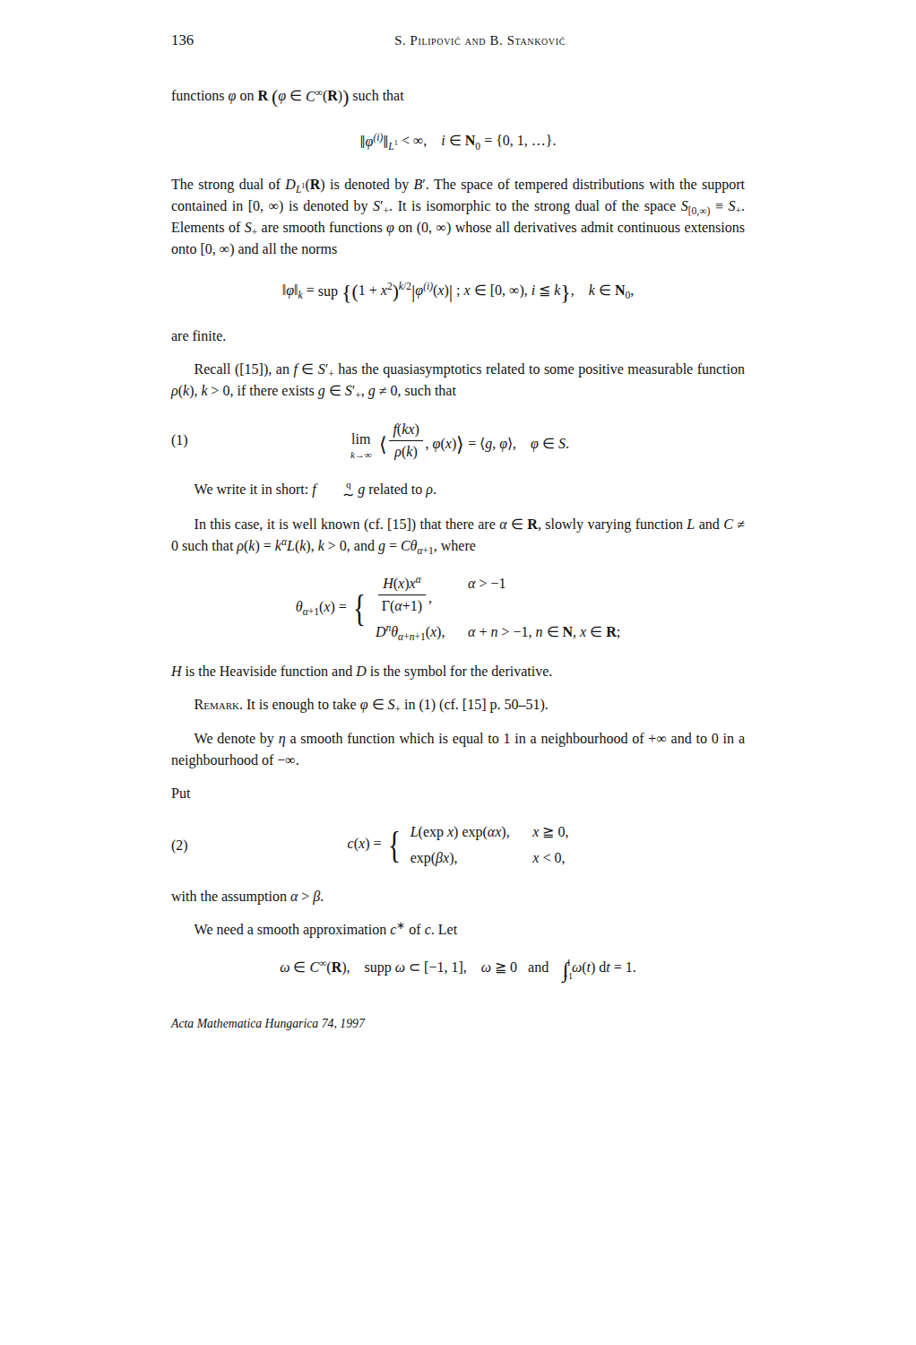136 S. Pilipović and B. Stanković
functions φ on R (φ ∈ C∞(R)) such that
‖φ(i)‖L1 < ∞, i ∈ N0 = {0, 1, …}.
The strong dual of DL1(R) is denoted by B′. The space of tempered distributions with the support contained in [0, ∞) is denoted by S′+. It is isomorphic to the strong dual of the space S[0,∞) ≡ S+. Elements of S+ are smooth functions φ on (0, ∞) whose all derivatives admit continuous extensions onto [0, ∞) and all the norms
‖φ‖k = sup {(1 + x2)k/2|φ(i)(x)| ; x ∈ [0, ∞), i ≦ k}, k ∈ N0,
are finite.
Recall ([15]), an f ∈ S′+ has the quasiasymptotics related to some positive measurable function ρ(k), k > 0, if there exists g ∈ S′+, g ≠ 0, such that
(1) lim k→∞ ⟨f(kx) ρ(k), φ(x)⟩ = ⟨g, φ⟩, φ ∈ S.
We write it in short: f q∼ g related to ρ.
In this case, it is well known (cf. [15]) that there are α ∈ R, slowly varying function L and C ≠ 0 such that ρ(k) = kαL(k), k > 0, and g = Cθα+1, where
θα+1(x) = { H(x)xα Γ(α+1), α > −1 Dnθα+n+1(x), α + n > −1, n ∈ N, x ∈ R;
H is the Heaviside function and D is the symbol for the derivative.
Remark. It is enough to take φ ∈ S+ in (1) (cf. [15] p. 50–51).
We denote by η a smooth function which is equal to 1 in a neighbourhood of +∞ and to 0 in a neighbourhood of −∞.
Put
(2) c(x) = { L(exp x) exp(αx), x ≧ 0, exp(βx), x < 0,
with the assumption α > β.
We need a smooth approximation c∗ of c. Let
ω ∈ C∞(R), supp ω ⊂ [−1, 1], ω ≧ 0 and ∫1−1 ω(t) dt = 1.
Acta Mathematica Hungarica 74, 1997